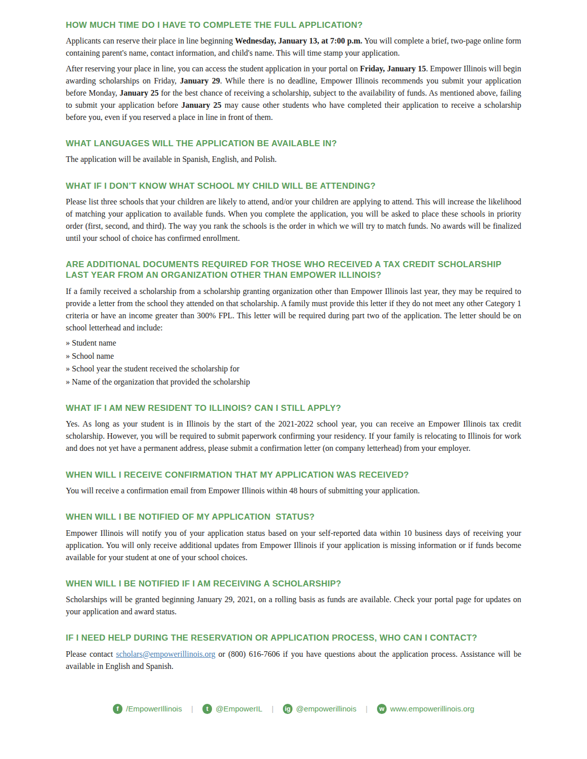How much time do I have to complete the full application?
Applicants can reserve their place in line beginning Wednesday, January 13, at 7:00 p.m. You will complete a brief, two-page online form containing parent's name, contact information, and child's name. This will time stamp your application.
After reserving your place in line, you can access the student application in your portal on Friday, January 15. Empower Illinois will begin awarding scholarships on Friday, January 29. While there is no deadline, Empower Illinois recommends you submit your application before Monday, January 25 for the best chance of receiving a scholarship, subject to the availability of funds. As mentioned above, failing to submit your application before January 25 may cause other students who have completed their application to receive a scholarship before you, even if you reserved a place in line in front of them.
What languages will the application be available in?
The application will be available in Spanish, English, and Polish.
What if I don’t know what school my child will be attending?
Please list three schools that your children are likely to attend, and/or your children are applying to attend. This will increase the likelihood of matching your application to available funds. When you complete the application, you will be asked to place these schools in priority order (first, second, and third). The way you rank the schools is the order in which we will try to match funds. No awards will be finalized until your school of choice has confirmed enrollment.
Are additional documents required for those who received a tax credit scholarship last year from an organization other than Empower Illinois?
If a family received a scholarship from a scholarship granting organization other than Empower Illinois last year, they may be required to provide a letter from the school they attended on that scholarship. A family must provide this letter if they do not meet any other Category 1 criteria or have an income greater than 300% FPL. This letter will be required during part two of the application. The letter should be on school letterhead and include:
Student name
School name
School year the student received the scholarship for
Name of the organization that provided the scholarship
What if I am new resident to Illinois? Can I still apply?
Yes. As long as your student is in Illinois by the start of the 2021-2022 school year, you can receive an Empower Illinois tax credit scholarship. However, you will be required to submit paperwork confirming your residency. If your family is relocating to Illinois for work and does not yet have a permanent address, please submit a confirmation letter (on company letterhead) from your employer.
When will I receive confirmation that my application was received?
You will receive a confirmation email from Empower Illinois within 48 hours of submitting your application.
When will I be notified of my application status?
Empower Illinois will notify you of your application status based on your self-reported data within 10 business days of receiving your application. You will only receive additional updates from Empower Illinois if your application is missing information or if funds become available for your student at one of your school choices.
When will I be notified if I am receiving a scholarship?
Scholarships will be granted beginning January 29, 2021, on a rolling basis as funds are available. Check your portal page for updates on your application and award status.
If I need help during the reservation or application process, who can I contact?
Please contact scholars@empowerillinois.org or (800) 616-7606 if you have questions about the application process. Assistance will be available in English and Spanish.
f/EmpowerIllinois | t@EmpowerIL | ig@empowerillinois | wwww.empowerillinois.org